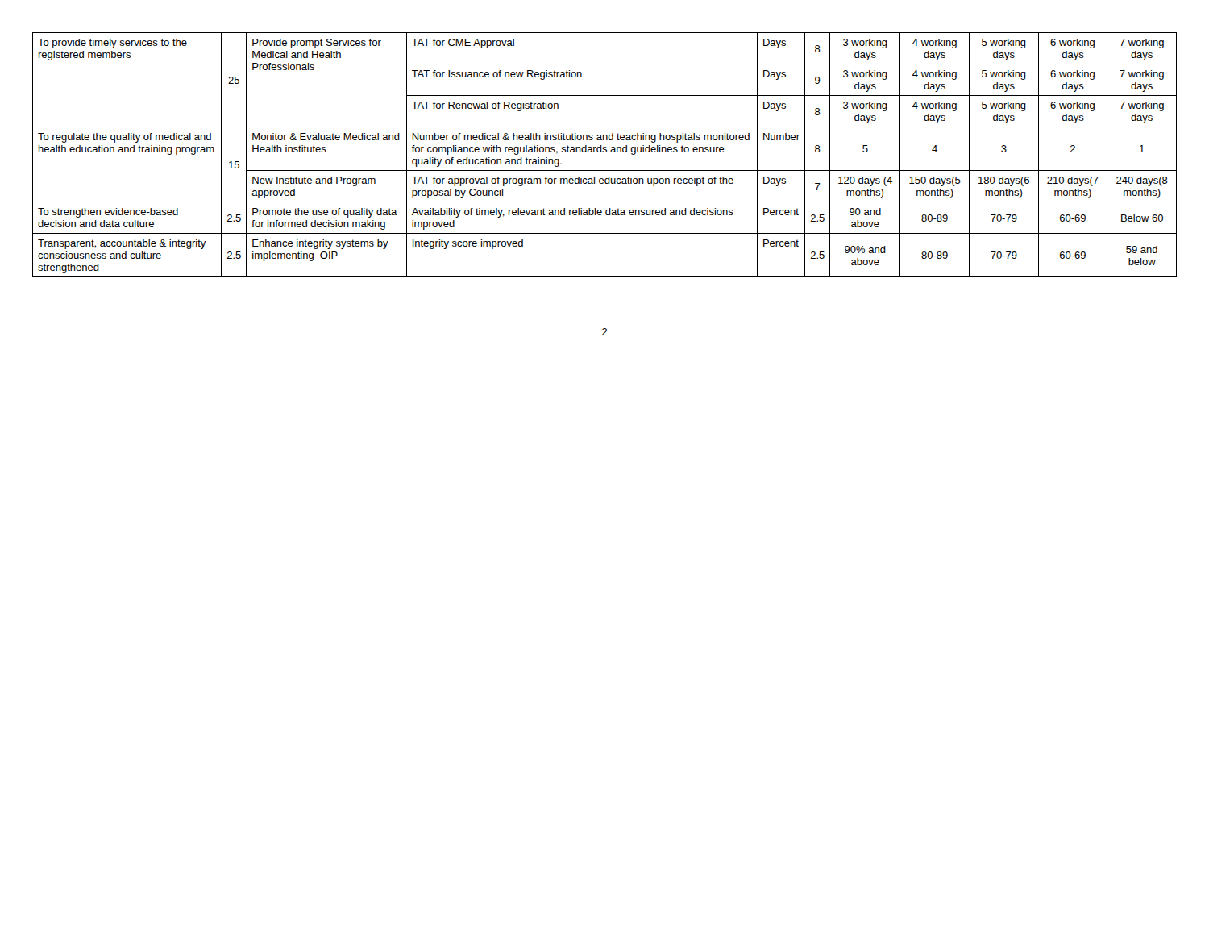| To provide timely services to the registered members | 25 | Provide prompt Services for Medical and Health Professionals | TAT for CME Approval | Days | 8 | 3 working days | 4 working days | 5 working days | 6 working days | 7 working days |
| TAT for Issuance of new Registration | Days | 9 | 3 working days | 4 working days | 5 working days | 6 working days | 7 working days |
| TAT for Renewal of Registration | Days | 8 | 3 working days | 4 working days | 5 working days | 6 working days | 7 working days |
| To regulate the quality of medical and health education and training program | 15 | Monitor & Evaluate Medical and Health institutes | Number of medical & health institutions and teaching hospitals monitored for compliance with regulations, standards and guidelines to ensure quality of education and training. | Number | 8 | 5 | 4 | 3 | 2 | 1 |
| New Institute and Program approved | TAT for approval of program for medical education upon receipt of the proposal by Council | Days | 7 | 120 days (4 months) | 150 days(5 months) | 180 days(6 months) | 210 days(7 months) | 240 days(8 months) |
| To strengthen evidence-based decision and data culture | 2.5 | Promote the use of quality data for informed decision making | Availability of timely, relevant and reliable data ensured and decisions improved | Percent | 2.5 | 90 and above | 80-89 | 70-79 | 60-69 | Below 60 |
| Transparent, accountable & integrity consciousness and culture strengthened | 2.5 | Enhance integrity systems by implementing OIP | Integrity score improved | Percent | 2.5 | 90% and above | 80-89 | 70-79 | 60-69 | 59 and below |
2